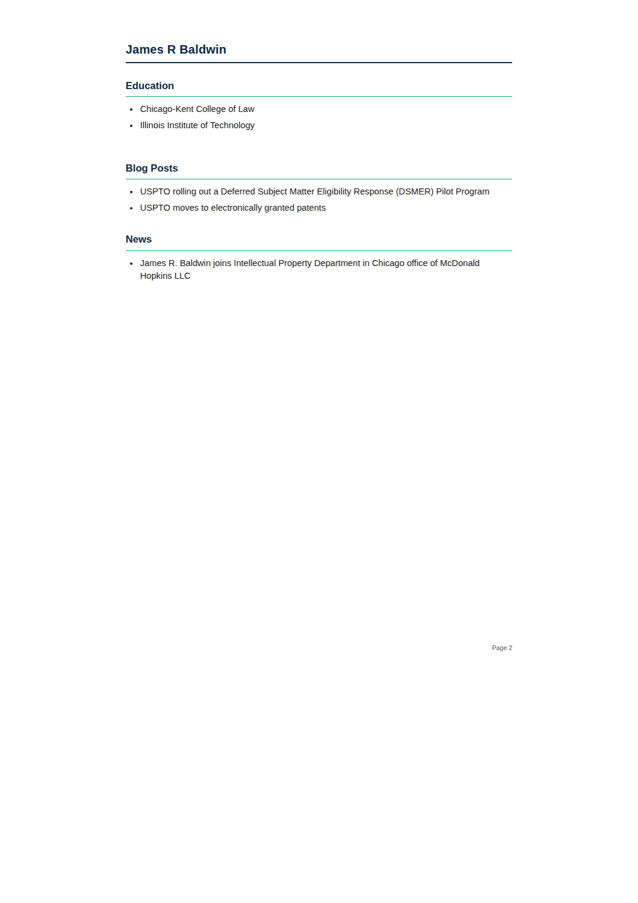James R Baldwin
Education
Chicago-Kent College of Law
Illinois Institute of Technology
Blog Posts
USPTO rolling out a Deferred Subject Matter Eligibility Response (DSMER) Pilot Program
USPTO moves to electronically granted patents
News
James R. Baldwin joins Intellectual Property Department in Chicago office of McDonald Hopkins LLC
Page 2